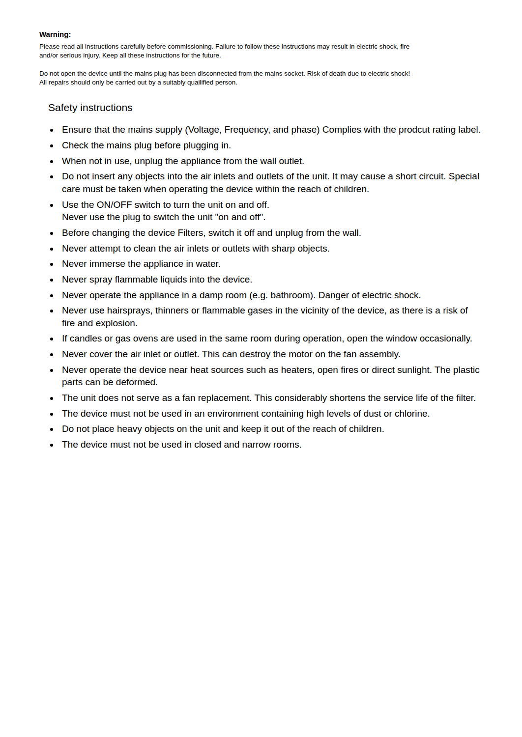Warning:
Please read all instructions carefully before commissioning. Failure to follow these instructions may result in electric shock, fire and/or serious injury. Keep all these instructions for the future.
Do not open the device until the mains plug has been disconnected from the mains socket. Risk of death due to electric shock! All repairs should only be carried out by a suitably quailified person.
Safety instructions
Ensure that the mains supply (Voltage, Frequency, and phase) Complies with the prodcut rating label.
Check the mains plug before plugging in.
When not in use, unplug the appliance from the wall outlet.
Do not insert any objects into the air inlets and outlets of the unit. It may cause a short circuit. Special care must be taken when operating the device within the reach of children.
Use the ON/OFF switch to turn the unit on and off.
Never use the plug to switch the unit "on and off".
Before changing the device Filters, switch it off and unplug from the wall.
Never attempt to clean the air inlets or outlets with sharp objects.
Never immerse the appliance in water.
Never spray flammable liquids into the device.
Never operate the appliance in a damp room (e.g. bathroom). Danger of electric shock.
Never use hairsprays, thinners or flammable gases in the vicinity of the device, as there is a risk of fire and explosion.
If candles or gas ovens are used in the same room during operation, open the window occasionally.
Never cover the air inlet or outlet. This can destroy the motor on the fan assembly.
Never operate the device near heat sources such as heaters, open fires or direct sunlight. The plastic parts can be deformed.
The unit does not serve as a fan replacement. This considerably shortens the service life of the filter.
The device must not be used in an environment containing high levels of dust or chlorine.
Do not place heavy objects on the unit and keep it out of the reach of children.
The device must not be used in closed and narrow rooms.